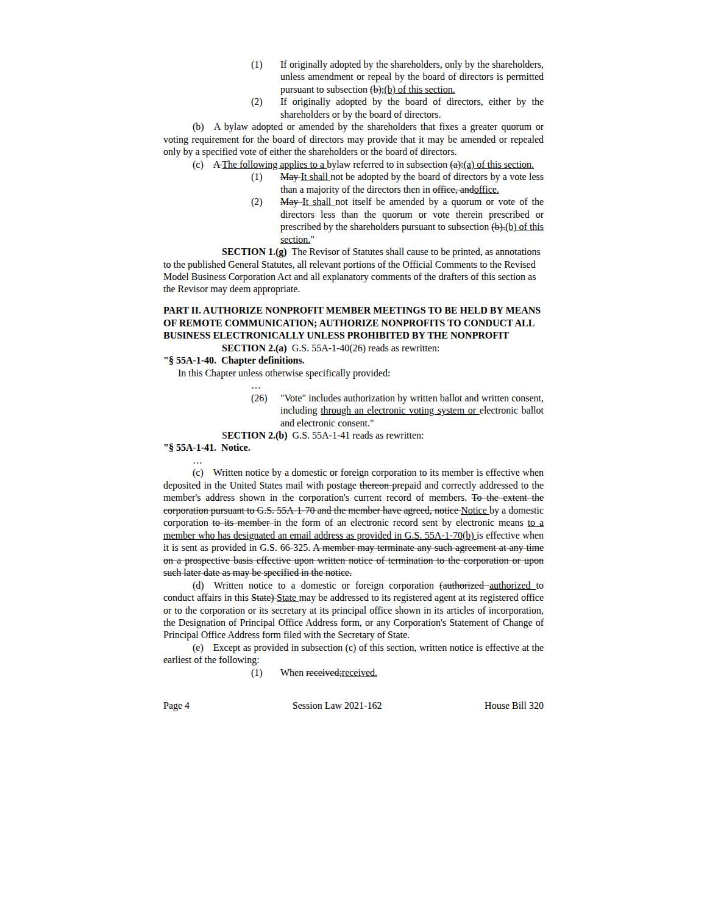(1) If originally adopted by the shareholders, only by the shareholders, unless amendment or repeal by the board of directors is permitted pursuant to subsection (b);(b) of this section.
(2) If originally adopted by the board of directors, either by the shareholders or by the board of directors.
(b) A bylaw adopted or amended by the shareholders that fixes a greater quorum or voting requirement for the board of directors may provide that it may be amended or repealed only by a specified vote of either the shareholders or the board of directors.
(c) A The following applies to a bylaw referred to in subsection (a):(a) of this section.
(1) May It shall not be adopted by the board of directors by a vote less than a majority of the directors then in office, andoffice.
(2) May It shall not itself be amended by a quorum or vote of the directors less than the quorum or vote therein prescribed or prescribed by the shareholders pursuant to subsection (b).(b) of this section."
SECTION 1.(g) The Revisor of Statutes shall cause to be printed, as annotations to the published General Statutes, all relevant portions of the Official Comments to the Revised Model Business Corporation Act and all explanatory comments of the drafters of this section as the Revisor may deem appropriate.
PART II. AUTHORIZE NONPROFIT MEMBER MEETINGS TO BE HELD BY MEANS OF REMOTE COMMUNICATION; AUTHORIZE NONPROFITS TO CONDUCT ALL BUSINESS ELECTRONICALLY UNLESS PROHIBITED BY THE NONPROFIT
SECTION 2.(a) G.S. 55A-1-40(26) reads as rewritten:
"§ 55A-1-40. Chapter definitions.
In this Chapter unless otherwise specifically provided:
…
(26)"Vote" includes authorization by written ballot and written consent, including through an electronic voting system or electronic ballot and electronic consent."
SECTION 2.(b) G.S. 55A-1-41 reads as rewritten:
"§ 55A-1-41. Notice.
…
(c) Written notice by a domestic or foreign corporation to its member is effective when deposited in the United States mail with postage thereon prepaid and correctly addressed to the member's address shown in the corporation's current record of members. To the extent the corporation pursuant to G.S. 55A-1-70 and the member have agreed, notice Notice by a domestic corporation to its member in the form of an electronic record sent by electronic means to a member who has designated an email address as provided in G.S. 55A-1-70(b) is effective when it is sent as provided in G.S. 66-325. A member may terminate any such agreement at any time on a prospective basis effective upon written notice of termination to the corporation or upon such later date as may be specified in the notice.
(d) Written notice to a domestic or foreign corporation (authorized authorized to conduct affairs in this State) State may be addressed to its registered agent at its registered office or to the corporation or its secretary at its principal office shown in its articles of incorporation, the Designation of Principal Office Address form, or any Corporation's Statement of Change of Principal Office Address form filed with the Secretary of State.
(e) Except as provided in subsection (c) of this section, written notice is effective at the earliest of the following:
(1) When received;received.
Page 4
Session Law 2021-162
House Bill 320